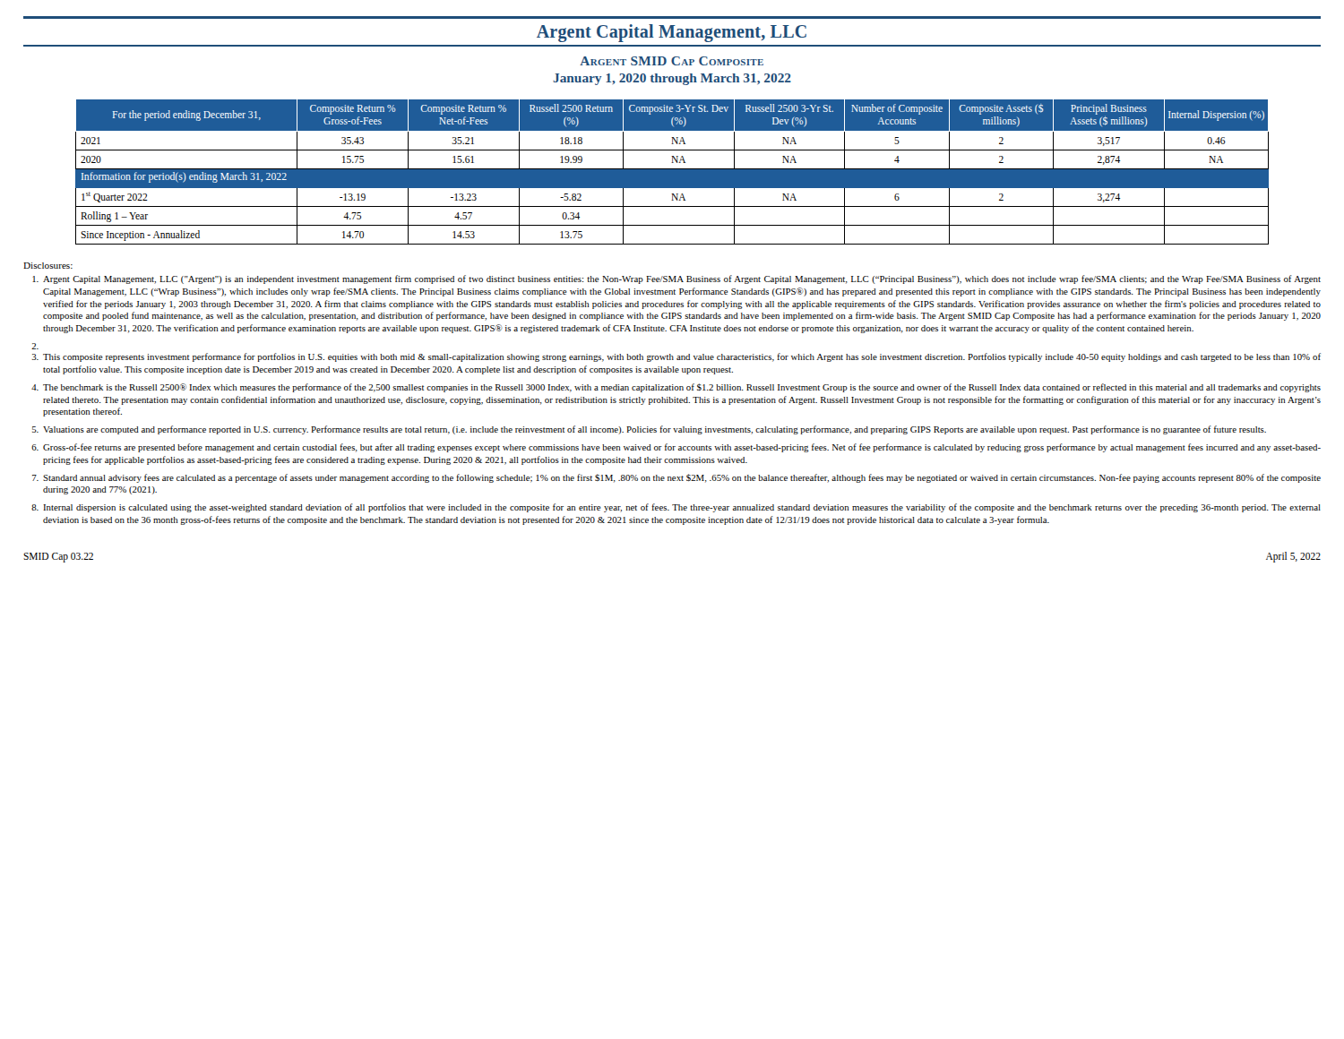Argent Capital Management, LLC
Argent SMID Cap Composite
January 1, 2020 through March 31, 2022
| For the period ending December 31, | Composite Return % Gross-of-Fees | Composite Return % Net-of-Fees | Russell 2500 Return (%) | Composite 3-Yr St. Dev (%) | Russell 2500 3-Yr St. Dev (%) | Number of Composite Accounts | Composite Assets ($ millions) | Principal Business Assets ($ millions) | Internal Dispersion (%) |
| --- | --- | --- | --- | --- | --- | --- | --- | --- | --- |
| 2021 | 35.43 | 35.21 | 18.18 | NA | NA | 5 | 2 | 3,517 | 0.46 |
| 2020 | 15.75 | 15.61 | 19.99 | NA | NA | 4 | 2 | 2,874 | NA |
| Information for period(s) ending March 31, 2022 | |
| 1 st Quarter 2022 | -13.19 | -13.23 | -5.82 | NA | NA | 6 | 2 | 3,274 | |
| Rolling 1 – Year | 4.75 | 4.57 | 0.34 | | | | | | |
| Since Inception - Annualized | 14.70 | 14.53 | 13.75 | | | | | | |
Disclosures:
Argent Capital Management, LLC ("Argent") is an independent investment management firm comprised of two distinct business entities: the Non-Wrap Fee/SMA Business of Argent Capital Management, LLC (“Principal Business”), which does not include wrap fee/SMA clients; and the Wrap Fee/SMA Business of Argent Capital Management, LLC (“Wrap Business”), which includes only wrap fee/SMA clients. The Principal Business claims compliance with the Global investment Performance Standards (GIPS®) and has prepared and presented this report in compliance with the GIPS standards. The Principal Business has been independently verified for the periods January 1, 2003 through December 31, 2020. A firm that claims compliance with the GIPS standards must establish policies and procedures for complying with all the applicable requirements of the GIPS standards. Verification provides assurance on whether the firm's policies and procedures related to composite and pooled fund maintenance, as well as the calculation, presentation, and distribution of performance, have been designed in compliance with the GIPS standards and have been implemented on a firm-wide basis. The Argent SMID Cap Composite has had a performance examination for the periods January 1, 2020 through December 31, 2020. The verification and performance examination reports are available upon request. GIPS® is a registered trademark of CFA Institute. CFA Institute does not endorse or promote this organization, nor does it warrant the accuracy or quality of the content contained herein.
This composite represents investment performance for portfolios in U.S. equities with both mid & small-capitalization showing strong earnings, with both growth and value characteristics, for which Argent has sole investment discretion. Portfolios typically include 40-50 equity holdings and cash targeted to be less than 10% of total portfolio value. This composite inception date is December 2019 and was created in December 2020. A complete list and description of composites is available upon request.
The benchmark is the Russell 2500® Index which measures the performance of the 2,500 smallest companies in the Russell 3000 Index, with a median capitalization of $1.2 billion. Russell Investment Group is the source and owner of the Russell Index data contained or reflected in this material and all trademarks and copyrights related thereto. The presentation may contain confidential information and unauthorized use, disclosure, copying, dissemination, or redistribution is strictly prohibited. This is a presentation of Argent. Russell Investment Group is not responsible for the formatting or configuration of this material or for any inaccuracy in Argent’s presentation thereof.
Valuations are computed and performance reported in U.S. currency. Performance results are total return, (i.e. include the reinvestment of all income). Policies for valuing investments, calculating performance, and preparing GIPS Reports are available upon request. Past performance is no guarantee of future results.
Gross-of-fee returns are presented before management and certain custodial fees, but after all trading expenses except where commissions have been waived or for accounts with asset-based-pricing fees. Net of fee performance is calculated by reducing gross performance by actual management fees incurred and any asset-based-pricing fees for applicable portfolios as asset-based-pricing fees are considered a trading expense. During 2020 & 2021, all portfolios in the composite had their commissions waived.
Standard annual advisory fees are calculated as a percentage of assets under management according to the following schedule; 1% on the first $1M, .80% on the next $2M, .65% on the balance thereafter, although fees may be negotiated or waived in certain circumstances. Non-fee paying accounts represent 80% of the composite during 2020 and 77% (2021).
Internal dispersion is calculated using the asset-weighted standard deviation of all portfolios that were included in the composite for an entire year, net of fees. The three-year annualized standard deviation measures the variability of the composite and the benchmark returns over the preceding 36-month period. The external deviation is based on the 36 month gross-of-fees returns of the composite and the benchmark. The standard deviation is not presented for 2020 & 2021 since the composite inception date of 12/31/19 does not provide historical data to calculate a 3-year formula.
SMID Cap 03.22
April 5, 2022